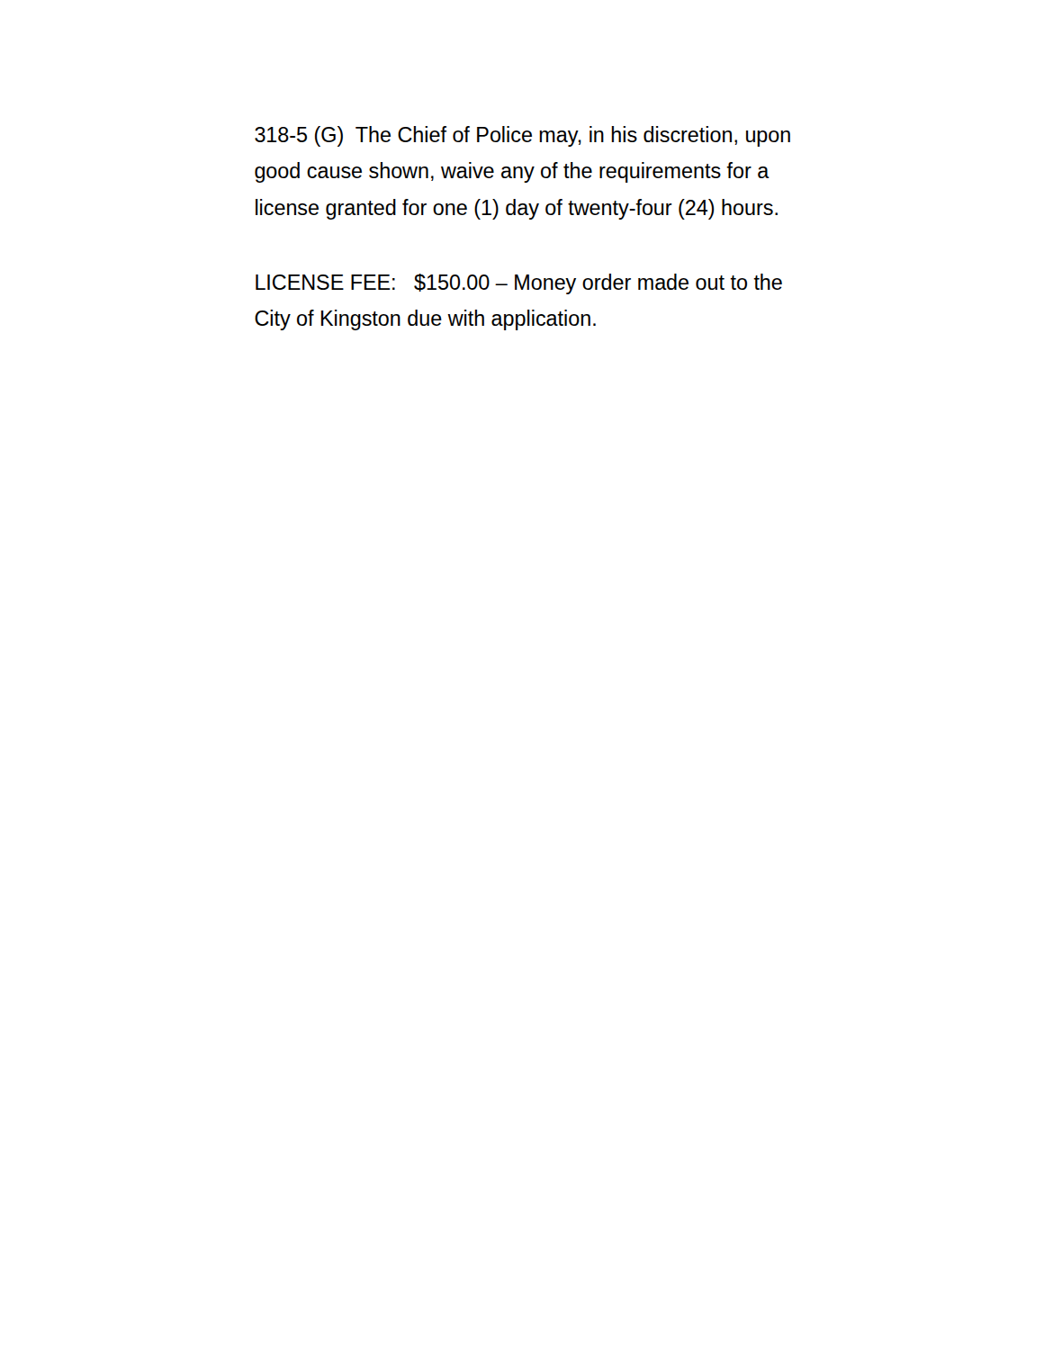318-5 (G) The Chief of Police may, in his discretion, upon good cause shown, waive any of the requirements for a license granted for one (1) day of twenty-four (24) hours.
LICENSE FEE: $150.00 – Money order made out to the City of Kingston due with application.